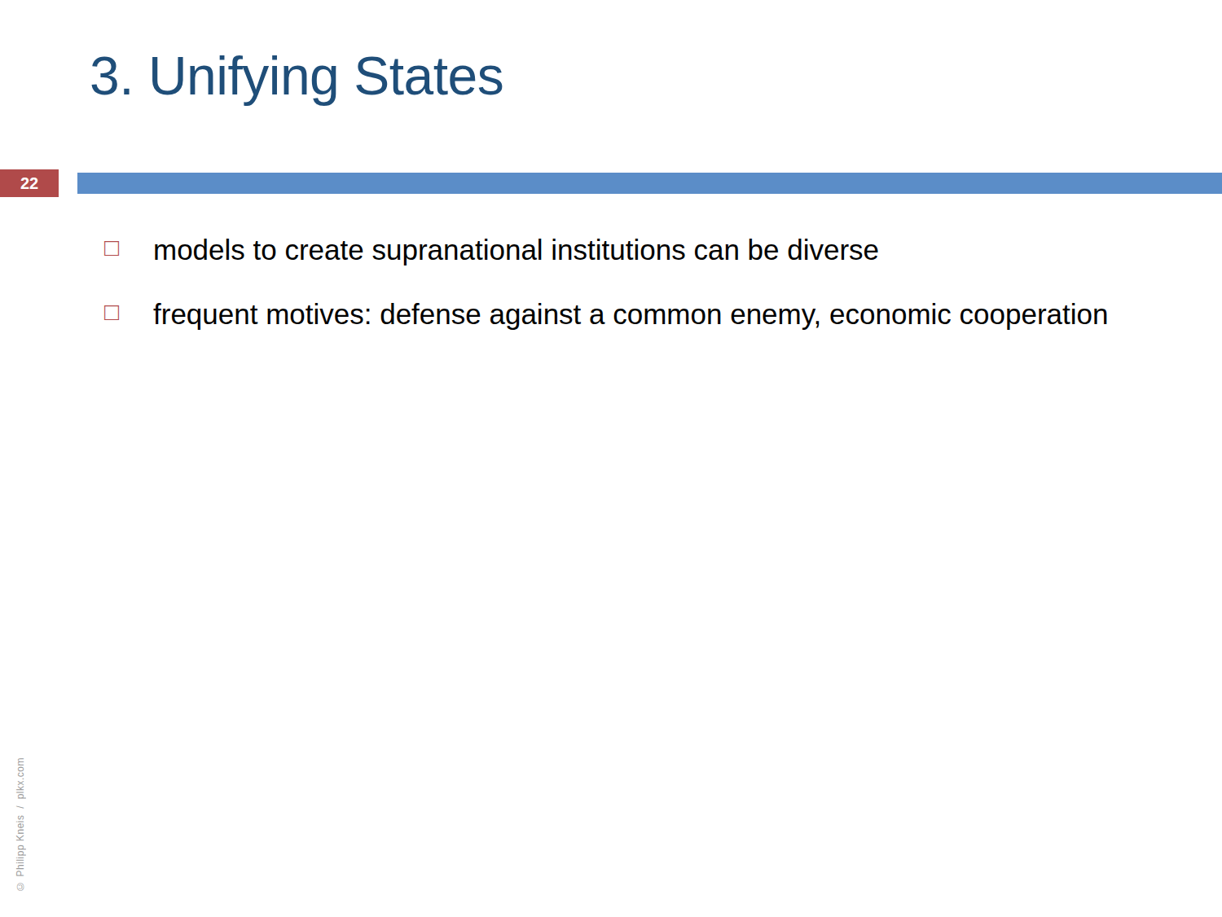3. Unifying States
22
models to create supranational institutions can be diverse
frequent motives: defense against a common enemy, economic cooperation
© Philipp Kneis / plkx.com